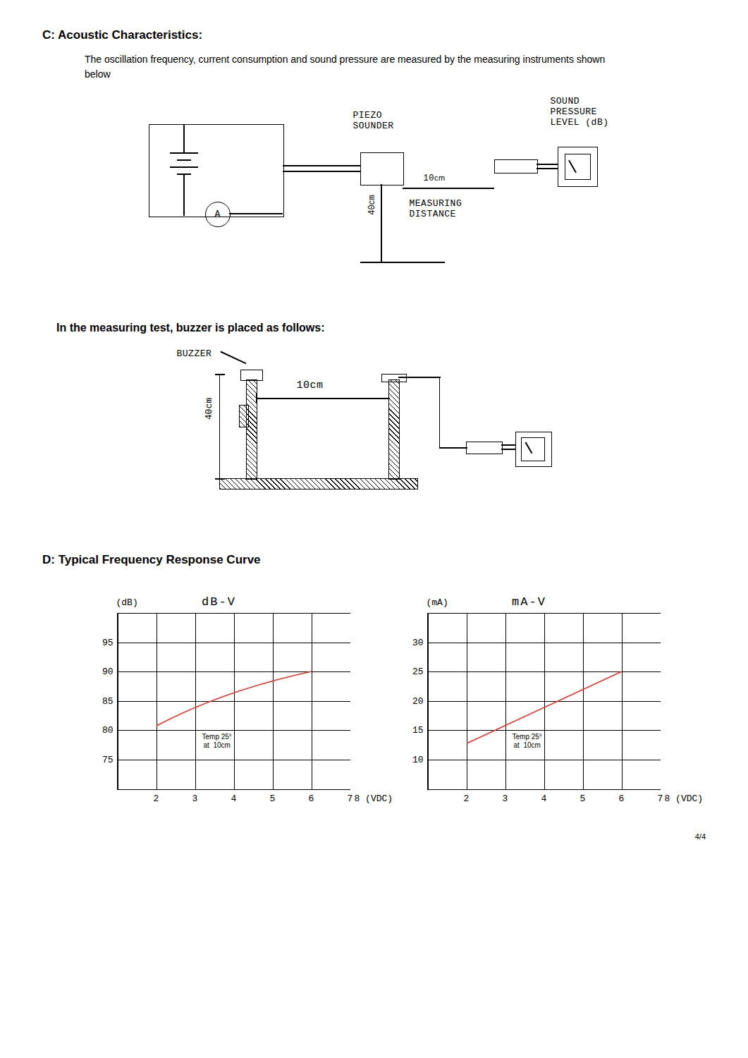C: Acoustic Characteristics:
The oscillation frequency, current consumption and sound pressure are measured by the measuring instruments shown below
A
PIEZO
SOUNDER
40cm
10cm
MEASURING
DISTANCE
SOUND
PRESSURE
LEVEL (dB)
In the measuring test, buzzer is placed as follows:
BUZZER
40cm
10cm
D: Typical Frequency Response Curve
dB-V
(dB) 95 90 85 80 75 2 3 4 5 6 7 8 (VDC)
Temp 25°
at 10cm
mA-V
(mA) 30 25 20 15 10 2 3 4 5 6 7 8 (VDC)
Temp 25°
at 10cm
4/4